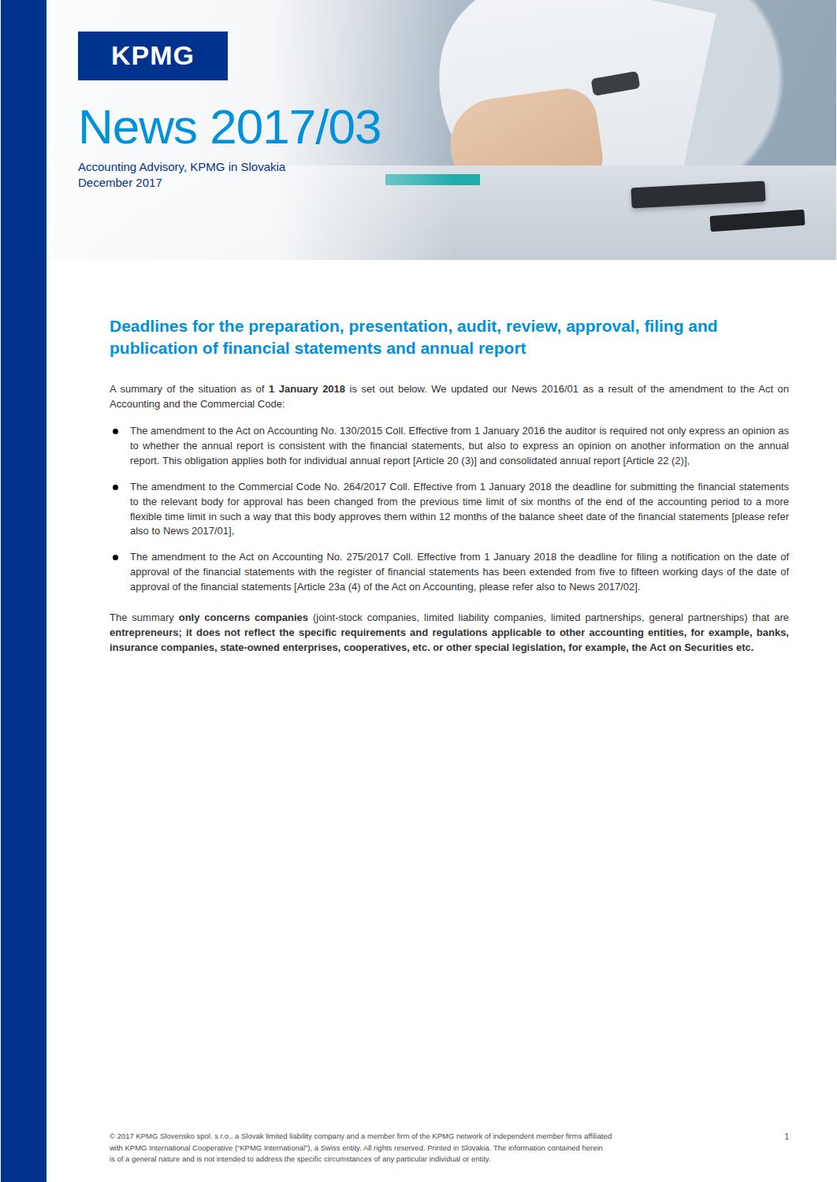KPMG
News 2017/03
Accounting Advisory, KPMG in Slovakia
December 2017
Deadlines for the preparation, presentation, audit, review, approval, filing and publication of financial statements and annual report
A summary of the situation as of 1 January 2018 is set out below. We updated our News 2016/01 as a result of the amendment to the Act on Accounting and the Commercial Code:
The amendment to the Act on Accounting No. 130/2015 Coll. Effective from 1 January 2016 the auditor is required not only express an opinion as to whether the annual report is consistent with the financial statements, but also to express an opinion on another information on the annual report. This obligation applies both for individual annual report [Article 20 (3)] and consolidated annual report [Article 22 (2)],
The amendment to the Commercial Code No. 264/2017 Coll. Effective from 1 January 2018 the deadline for submitting the financial statements to the relevant body for approval has been changed from the previous time limit of six months of the end of the accounting period to a more flexible time limit in such a way that this body approves them within 12 months of the balance sheet date of the financial statements [please refer also to News 2017/01],
The amendment to the Act on Accounting No. 275/2017 Coll. Effective from 1 January 2018 the deadline for filing a notification on the date of approval of the financial statements with the register of financial statements has been extended from five to fifteen working days of the date of approval of the financial statements [Article 23a (4) of the Act on Accounting, please refer also to News 2017/02].
The summary only concerns companies (joint-stock companies, limited liability companies, limited partnerships, general partnerships) that are entrepreneurs; it does not reflect the specific requirements and regulations applicable to other accounting entities, for example, banks, insurance companies, state-owned enterprises, cooperatives, etc. or other special legislation, for example, the Act on Securities etc.
1 © 2017 KPMG Slovensko spol. s r.o., a Slovak limited liability company and a member firm of the KPMG network of independent member firms affiliated
with KPMG International Cooperative (“KPMG International”), a Swiss entity. All rights reserved. Printed in Slovakia. The information contained herein
is of a general nature and is not intended to address the specific circumstances of any particular individual or entity.